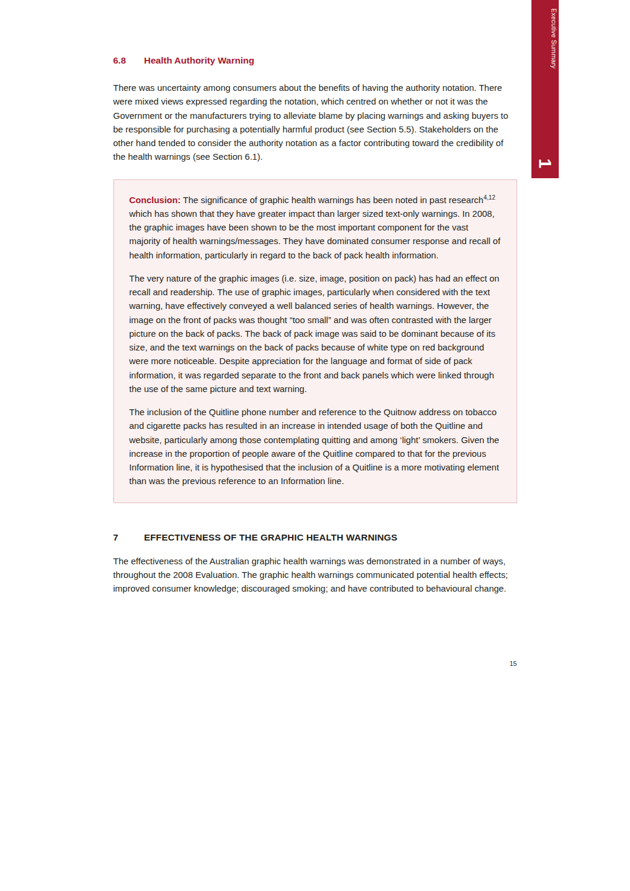Executive Summary
1
6.8 Health Authority Warning
There was uncertainty among consumers about the benefits of having the authority notation. There were mixed views expressed regarding the notation, which centred on whether or not it was the Government or the manufacturers trying to alleviate blame by placing warnings and asking buyers to be responsible for purchasing a potentially harmful product (see Section 5.5). Stakeholders on the other hand tended to consider the authority notation as a factor contributing toward the credibility of the health warnings (see Section 6.1).
Conclusion: The significance of graphic health warnings has been noted in past research4,12 which has shown that they have greater impact than larger sized text-only warnings. In 2008, the graphic images have been shown to be the most important component for the vast majority of health warnings/messages. They have dominated consumer response and recall of health information, particularly in regard to the back of pack health information.
The very nature of the graphic images (i.e. size, image, position on pack) has had an effect on recall and readership. The use of graphic images, particularly when considered with the text warning, have effectively conveyed a well balanced series of health warnings. However, the image on the front of packs was thought “too small” and was often contrasted with the larger picture on the back of packs. The back of pack image was said to be dominant because of its size, and the text warnings on the back of packs because of white type on red background were more noticeable. Despite appreciation for the language and format of side of pack information, it was regarded separate to the front and back panels which were linked through the use of the same picture and text warning.
The inclusion of the Quitline phone number and reference to the Quitnow address on tobacco and cigarette packs has resulted in an increase in intended usage of both the Quitline and website, particularly among those contemplating quitting and among ‘light’ smokers. Given the increase in the proportion of people aware of the Quitline compared to that for the previous Information line, it is hypothesised that the inclusion of a Quitline is a more motivating element than was the previous reference to an Information line.
7 EFFECTIVENESS OF THE GRAPHIC HEALTH WARNINGS
The effectiveness of the Australian graphic health warnings was demonstrated in a number of ways, throughout the 2008 Evaluation. The graphic health warnings communicated potential health effects; improved consumer knowledge; discouraged smoking; and have contributed to behavioural change.
15